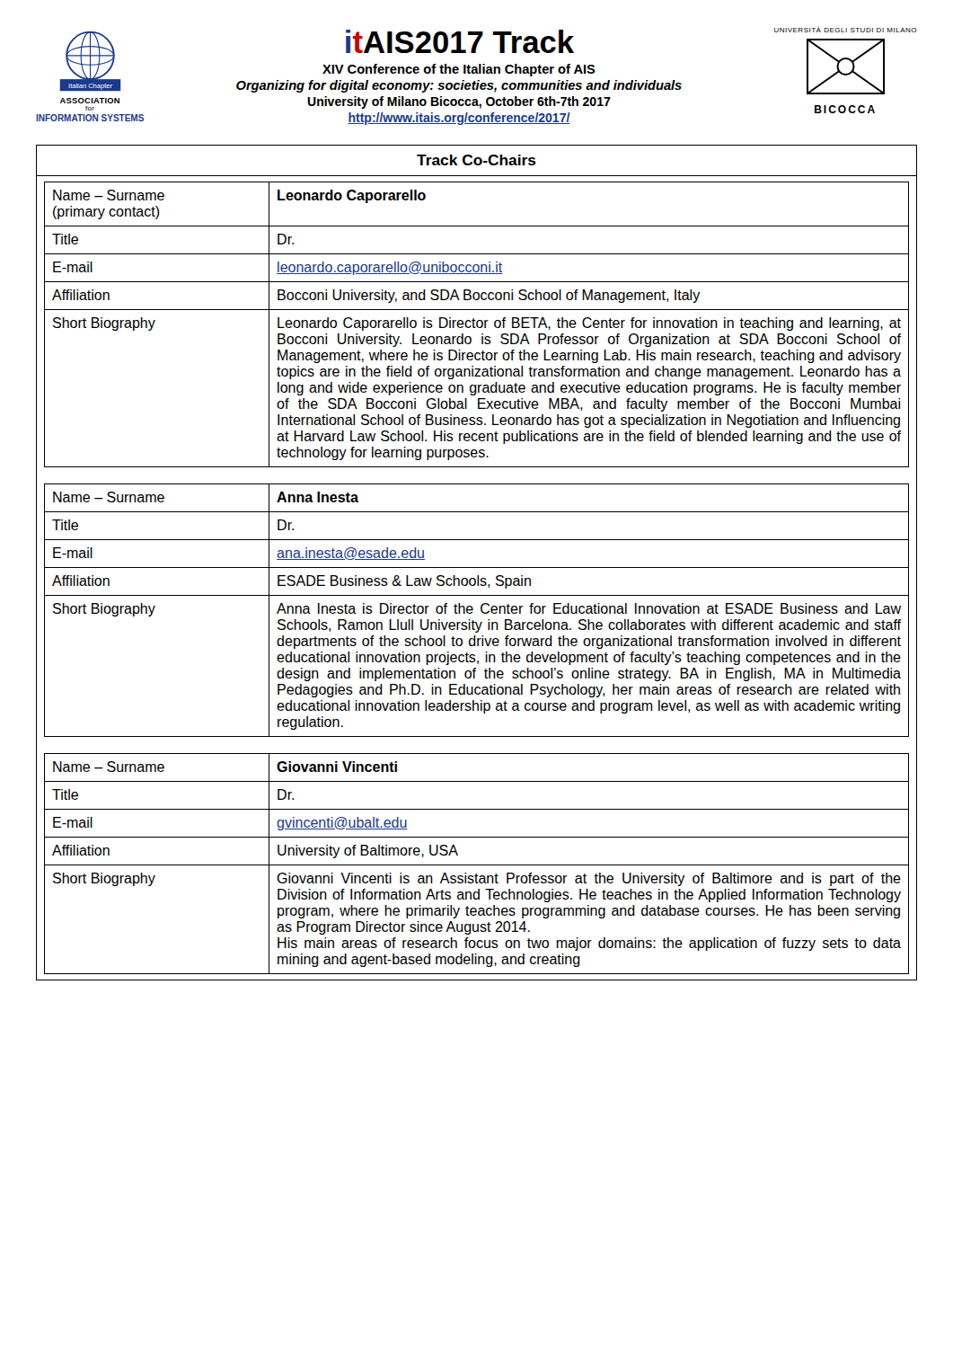Italian Chapter
ASSOCIATIONfor
INFORMATION SYSTEMS
it AIS2017 Track
XIV Conference of the Italian Chapter of AIS
Organizing for digital economy: societies, communities and individuals
University of Milano Bicocca, October 6th-7th 2017
http://www.itais.org/conference/2017/
UNIVERSITÀ DEGLI STUDI DI MILANO
BICOCCA
| Track Co-Chairs |
| / Name – Surname (primary contact) / Leonardo Caporarello / / Title / Dr. / / E-mail / leonardo.caporarello@unibocconi.it / / Affiliation / Bocconi University, and SDA Bocconi School of Management, Italy / / Short Biography / Leonardo Caporarello is Director of BETA, the Center for innovation in teaching and learning, at Bocconi University. Leonardo is SDA Professor of Organization at SDA Bocconi School of Management, where he is Director of the Learning Lab. His main research, teaching and advisory topics are in the field of organizational transformation and change management. Leonardo has a long and wide experience on graduate and executive education programs. He is faculty member of the SDA Bocconi Global Executive MBA, and faculty member of the Bocconi Mumbai International School of Business. Leonardo has got a specialization in Negotiation and Influencing at Harvard Law School. His recent publications are in the field of blended learning and the use of technology for learning purposes. / / Name – Surname / Anna Inesta / / Title / Dr. / / E-mail / ana.inesta@esade.edu / / Affiliation / ESADE Business & Law Schools, Spain / / Short Biography / Anna Inesta is Director of the Center for Educational Innovation at ESADE Business and Law Schools, Ramon Llull University in Barcelona. She collaborates with different academic and staff departments of the school to drive forward the organizational transformation involved in different educational innovation projects, in the development of faculty’s teaching competences and in the design and implementation of the school’s online strategy. BA in English, MA in Multimedia Pedagogies and Ph.D. in Educational Psychology, her main areas of research are related with educational innovation leadership at a course and program level, as well as with academic writing regulation. / / Name – Surname / Giovanni Vincenti / / Title / Dr. / / E-mail / gvincenti@ubalt.edu / / Affiliation / University of Baltimore, USA / / Short Biography / Giovanni Vincenti is an Assistant Professor at the University of Baltimore and is part of the Division of Information Arts and Technologies. He teaches in the Applied Information Technology program, where he primarily teaches programming and database courses. He has been serving as Program Director since August 2014. His main areas of research focus on two major domains: the application of fuzzy sets to data mining and agent-based modeling, and creating / |